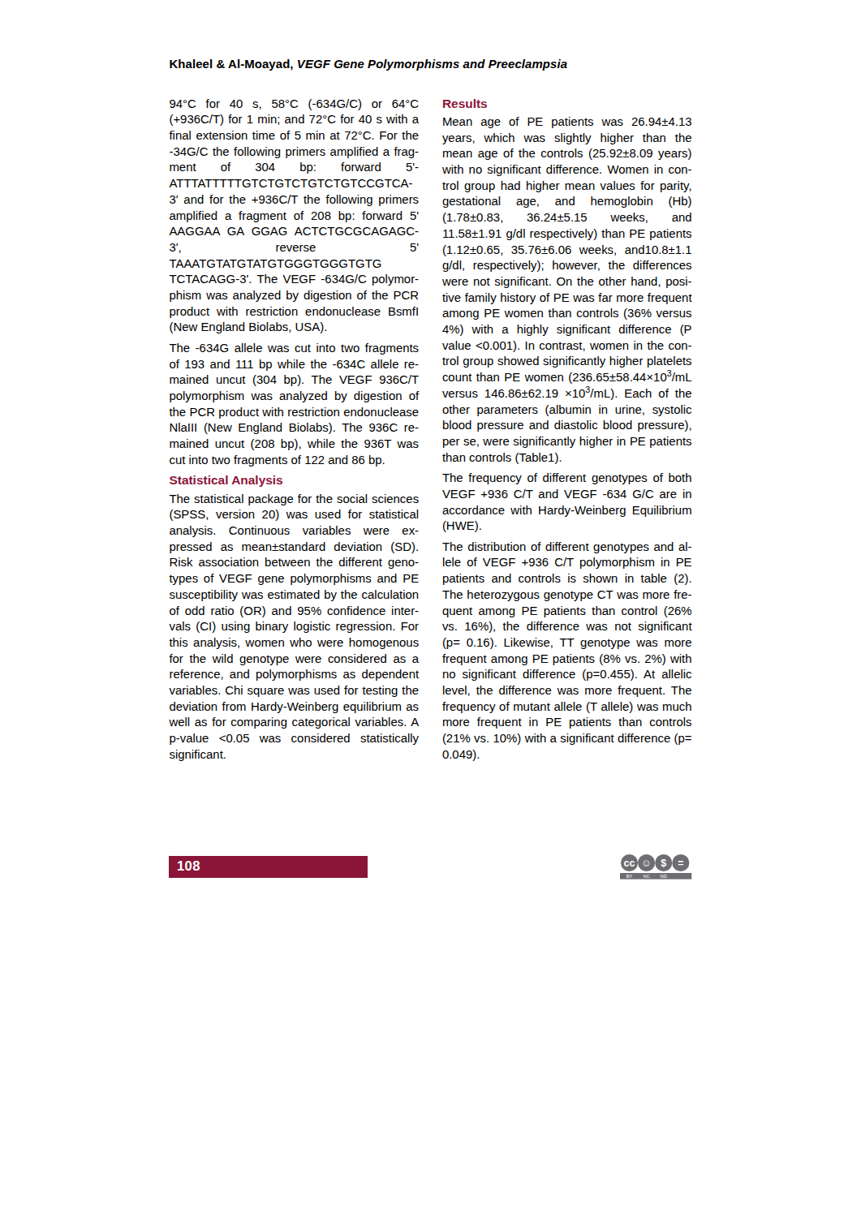Khaleel & Al-Moayad, VEGF Gene Polymorphisms and Preeclampsia
94°C for 40 s, 58°C (-634G/C) or 64°C (+936C/T) for 1 min; and 72°C for 40 s with a final extension time of 5 min at 72°C. For the -34G/C the following primers amplified a fragment of 304 bp: forward 5'-ATTTATTTTTGTCTGTCTGTCTGTCCGTCA-3' and for the +936C/T the following primers amplified a fragment of 208 bp: forward 5' AAGGAA GA GGAG ACTCTGCGCAGAGC-3', reverse 5' TAAATGTATGTATGTGGGTGGGTGTG TCTACAGG-3'. The VEGF -634G/C polymorphism was analyzed by digestion of the PCR product with restriction endonuclease BsmfI (New England Biolabs, USA).
The -634G allele was cut into two fragments of 193 and 111 bp while the -634C allele remained uncut (304 bp). The VEGF 936C/T polymorphism was analyzed by digestion of the PCR product with restriction endonuclease NlaIII (New England Biolabs). The 936C remained uncut (208 bp), while the 936T was cut into two fragments of 122 and 86 bp.
Statistical Analysis
The statistical package for the social sciences (SPSS, version 20) was used for statistical analysis. Continuous variables were expressed as mean±standard deviation (SD). Risk association between the different genotypes of VEGF gene polymorphisms and PE susceptibility was estimated by the calculation of odd ratio (OR) and 95% confidence intervals (CI) using binary logistic regression. For this analysis, women who were homogenous for the wild genotype were considered as a reference, and polymorphisms as dependent variables. Chi square was used for testing the deviation from Hardy-Weinberg equilibrium as well as for comparing categorical variables. A p-value <0.05 was considered statistically significant.
Results
Mean age of PE patients was 26.94±4.13 years, which was slightly higher than the mean age of the controls (25.92±8.09 years) with no significant difference. Women in control group had higher mean values for parity, gestational age, and hemoglobin (Hb) (1.78±0.83, 36.24±5.15 weeks, and 11.58±1.91 g/dl respectively) than PE patients (1.12±0.65, 35.76±6.06 weeks, and10.8±1.1 g/dl, respectively); however, the differences were not significant. On the other hand, positive family history of PE was far more frequent among PE women than controls (36% versus 4%) with a highly significant difference (P value <0.001). In contrast, women in the control group showed significantly higher platelets count than PE women (236.65±58.44×103/mL versus 146.86±62.19 ×103/mL). Each of the other parameters (albumin in urine, systolic blood pressure and diastolic blood pressure), per se, were significantly higher in PE patients than controls (Table1).
The frequency of different genotypes of both VEGF +936 C/T and VEGF -634 G/C are in accordance with Hardy-Weinberg Equilibrium (HWE).
The distribution of different genotypes and allele of VEGF +936 C/T polymorphism in PE patients and controls is shown in table (2). The heterozygous genotype CT was more frequent among PE patients than control (26% vs. 16%), the difference was not significant (p= 0.16). Likewise, TT genotype was more frequent among PE patients (8% vs. 2%) with no significant difference (p=0.455). At allelic level, the difference was more frequent. The frequency of mutant allele (T allele) was much more frequent in PE patients than controls (21% vs. 10%) with a significant difference (p= 0.049).
108
cc ☺ $ = BY NC ND